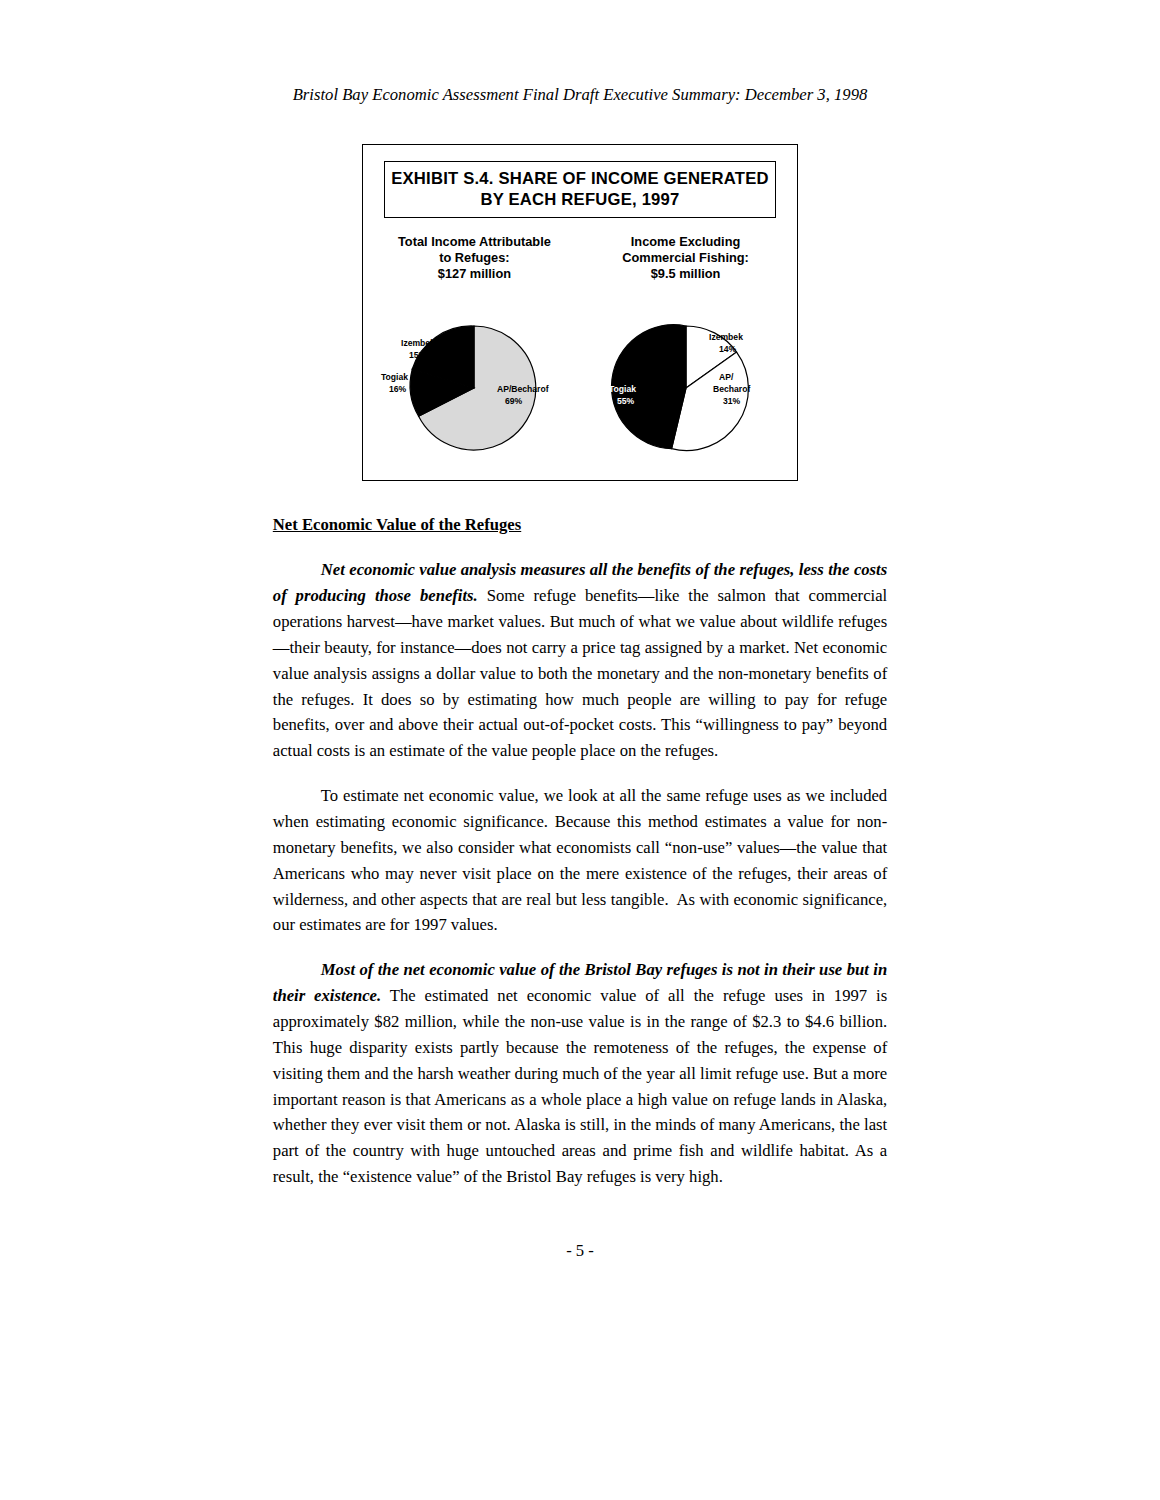Bristol Bay Economic Assessment Final Draft Executive Summary: December 3, 1998
EXHIBIT S.4. SHARE OF INCOME GENERATED
BY EACH REFUGE, 1997
Total Income Attributable
to Refuges:
$127 million
AP/Becharof 69% Togiak 16% Izembek 15%
Income Excluding
Commercial Fishing:
$9.5 million
Izembek 14% AP/ Becharof 31% Togiak 55%
Net Economic Value of the Refuges
Net economic value analysis measures all the benefits of the refuges, less the costs of producing those benefits. Some refuge benefits—like the salmon that commercial operations harvest—have market values. But much of what we value about wildlife refuges—their beauty, for instance—does not carry a price tag assigned by a market. Net economic value analysis assigns a dollar value to both the monetary and the non-monetary benefits of the refuges. It does so by estimating how much people are willing to pay for refuge benefits, over and above their actual out-of-pocket costs. This “willingness to pay” beyond actual costs is an estimate of the value people place on the refuges.
To estimate net economic value, we look at all the same refuge uses as we included when estimating economic significance. Because this method estimates a value for non-monetary benefits, we also consider what economists call “non-use” values—the value that Americans who may never visit place on the mere existence of the refuges, their areas of wilderness, and other aspects that are real but less tangible. As with economic significance, our estimates are for 1997 values.
Most of the net economic value of the Bristol Bay refuges is not in their use but in their existence. The estimated net economic value of all the refuge uses in 1997 is approximately $82 million, while the non-use value is in the range of $2.3 to $4.6 billion. This huge disparity exists partly because the remoteness of the refuges, the expense of visiting them and the harsh weather during much of the year all limit refuge use. But a more important reason is that Americans as a whole place a high value on refuge lands in Alaska, whether they ever visit them or not. Alaska is still, in the minds of many Americans, the last part of the country with huge untouched areas and prime fish and wildlife habitat. As a result, the “existence value” of the Bristol Bay refuges is very high.
- 5 -